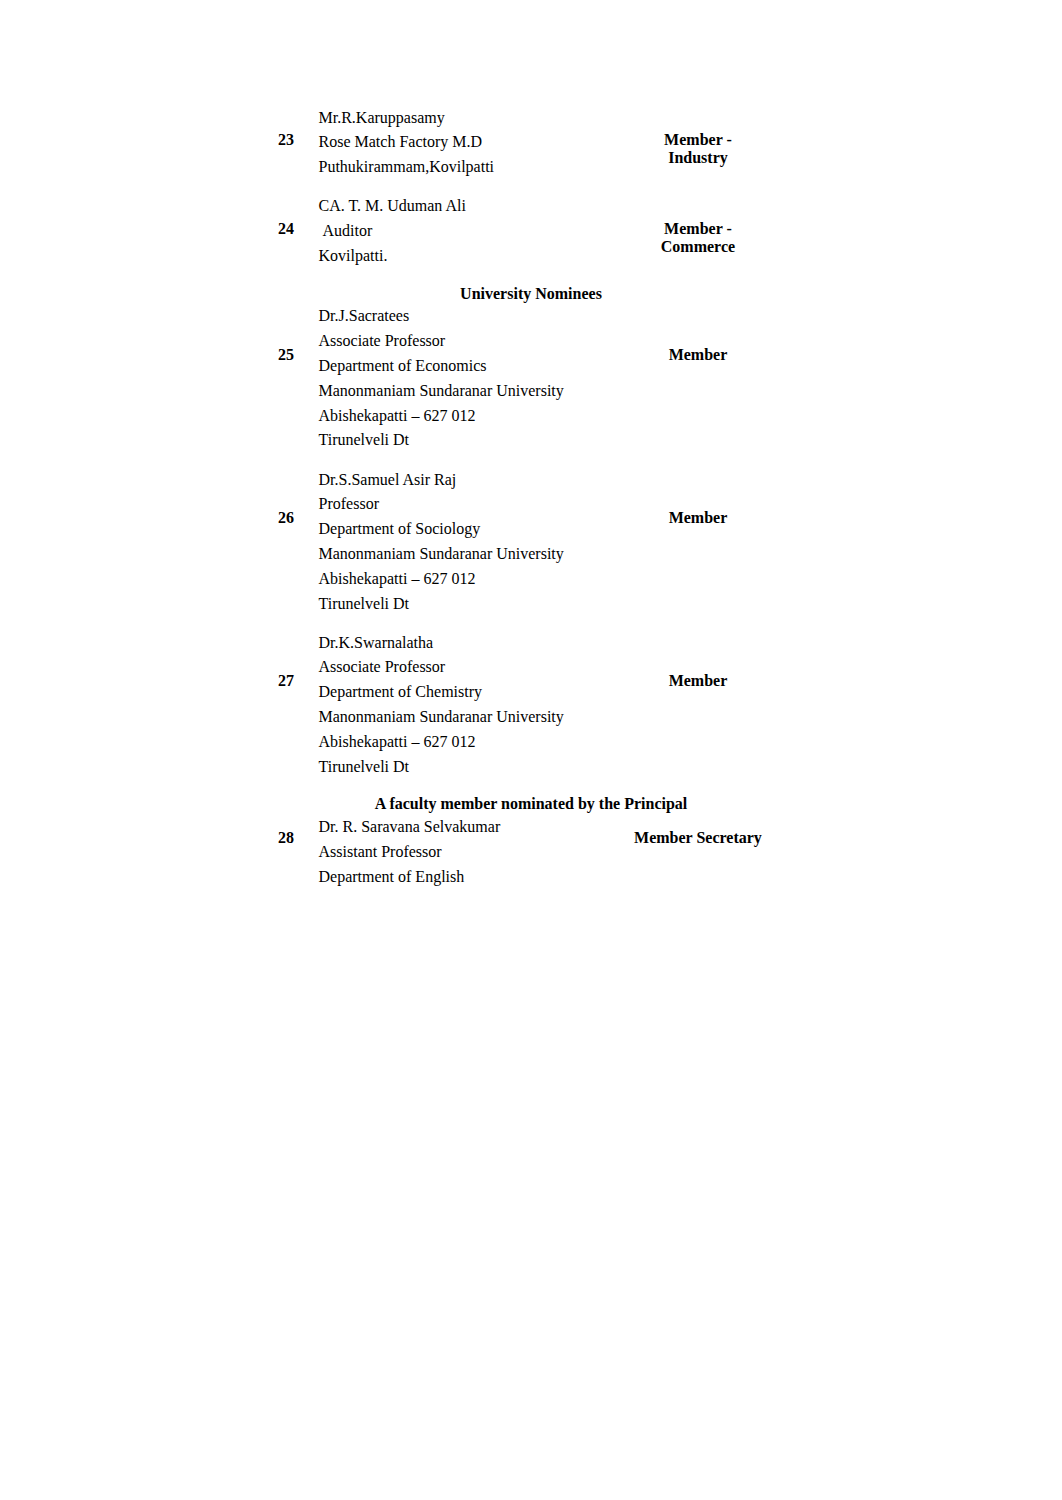| 23 | Mr.R.Karuppasamy Rose Match Factory M.D Puthukirammam,Kovilpatti | Member - Industry |
| 24 | CA. T. M. Uduman Ali Auditor Kovilpatti. | Member - Commerce |
| University Nominees |
| 25 | Dr.J.Sacratees Associate Professor Department of Economics Manonmaniam Sundaranar University Abishekapatti – 627 012 Tirunelveli Dt | Member |
| 26 | Dr.S.Samuel Asir Raj Professor Department of Sociology Manonmaniam Sundaranar University Abishekapatti – 627 012 Tirunelveli Dt | Member |
| 27 | Dr.K.Swarnalatha Associate Professor Department of Chemistry Manonmaniam Sundaranar University Abishekapatti – 627 012 Tirunelveli Dt | Member |
| A faculty member nominated by the Principal |
| 28 | Dr. R. Saravana Selvakumar Assistant Professor Department of English | Member Secretary |